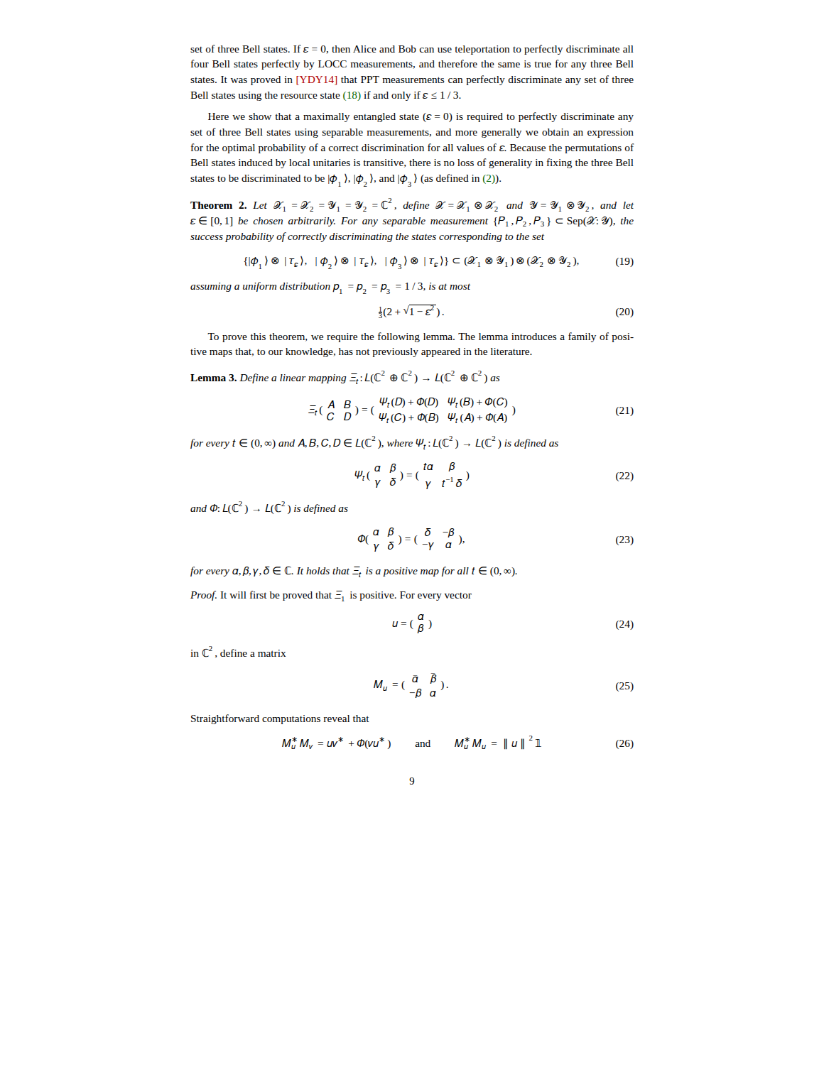set of three Bell states. If ε=0, then Alice and Bob can use teleportation to perfectly discriminate all four Bell states perfectly by LOCC measurements, and therefore the same is true for any three Bell states. It was proved in [YDY14] that PPT measurements can perfectly discriminate any set of three Bell states using the resource state (18) if and only if ε≤1/3.
Here we show that a maximally entangled state (ε=0) is required to perfectly discriminate any set of three Bell states using separable measurements, and more generally we obtain an expression for the optimal probability of a correct discrimination for all values of ε. Because the permutations of Bell states induced by local unitaries is transitive, there is no loss of generality in fixing the three Bell states to be discriminated to be |ϕ1⟩, |ϕ2⟩, and |ϕ3⟩ (as defined in (2)).
Theorem 2. Let 𝒳1=𝒳2=𝒴1=𝒴2=ℂ2, define 𝒳=𝒳1⊗𝒳2 and 𝒴=𝒴1⊗𝒴2, and let ε∈[0,1] be chosen arbitrarily. For any separable measurement {P1,P2,P3}⊂Sep(𝒳:𝒴), the success probability of correctly discriminating the states corresponding to the set
{ |ϕ1⟩⊗|τε⟩, |ϕ2⟩⊗|τε⟩, |ϕ3⟩⊗|τε⟩ } ⊂ (𝒳1⊗𝒴1) ⊗ (𝒳2⊗𝒴2) , (19)
assuming a uniform distribution p1=p2=p3=1/3, is at most
13 ( 2+1−ε2 ) . (20)
To prove this theorem, we require the following lemma. The lemma introduces a family of positive maps that, to our knowledge, has not previously appeared in the literature.
Lemma 3. Define a linear mapping Ξt:L(ℂ2⊕ℂ2)→L(ℂ2⊕ℂ2) as
Ξt ( AB CD ) = ( Ψt(D)+Φ(D) Ψt(B)+Φ(C) Ψt(C)+Φ(B) Ψt(A)+Φ(A) ) (21)
for every t∈(0,∞) and A,B,C,D∈L(ℂ2), where Ψt:L(ℂ2)→L(ℂ2) is defined as
Ψt ( αβ γδ ) = ( tαβ γt−1δ ) (22)
and Φ:L(ℂ2)→L(ℂ2) is defined as
Φ ( αβ γδ ) = ( δ−β −γα ) , (23)
for every α,β,γ,δ∈ℂ. It holds that Ξt is a positive map for all t∈(0,∞).
Proof. It will first be proved that Ξ1 is positive. For every vector
u= ( α β ) (24)
in ℂ2, define a matrix
Mu= ( α¯β¯ −βα ) . (25)
Straightforward computations reveal that
Mu∗Mv = uv∗ + Φ(vu∗) and Mu∗Mu = ∥u∥2 𝟙 (26)
9